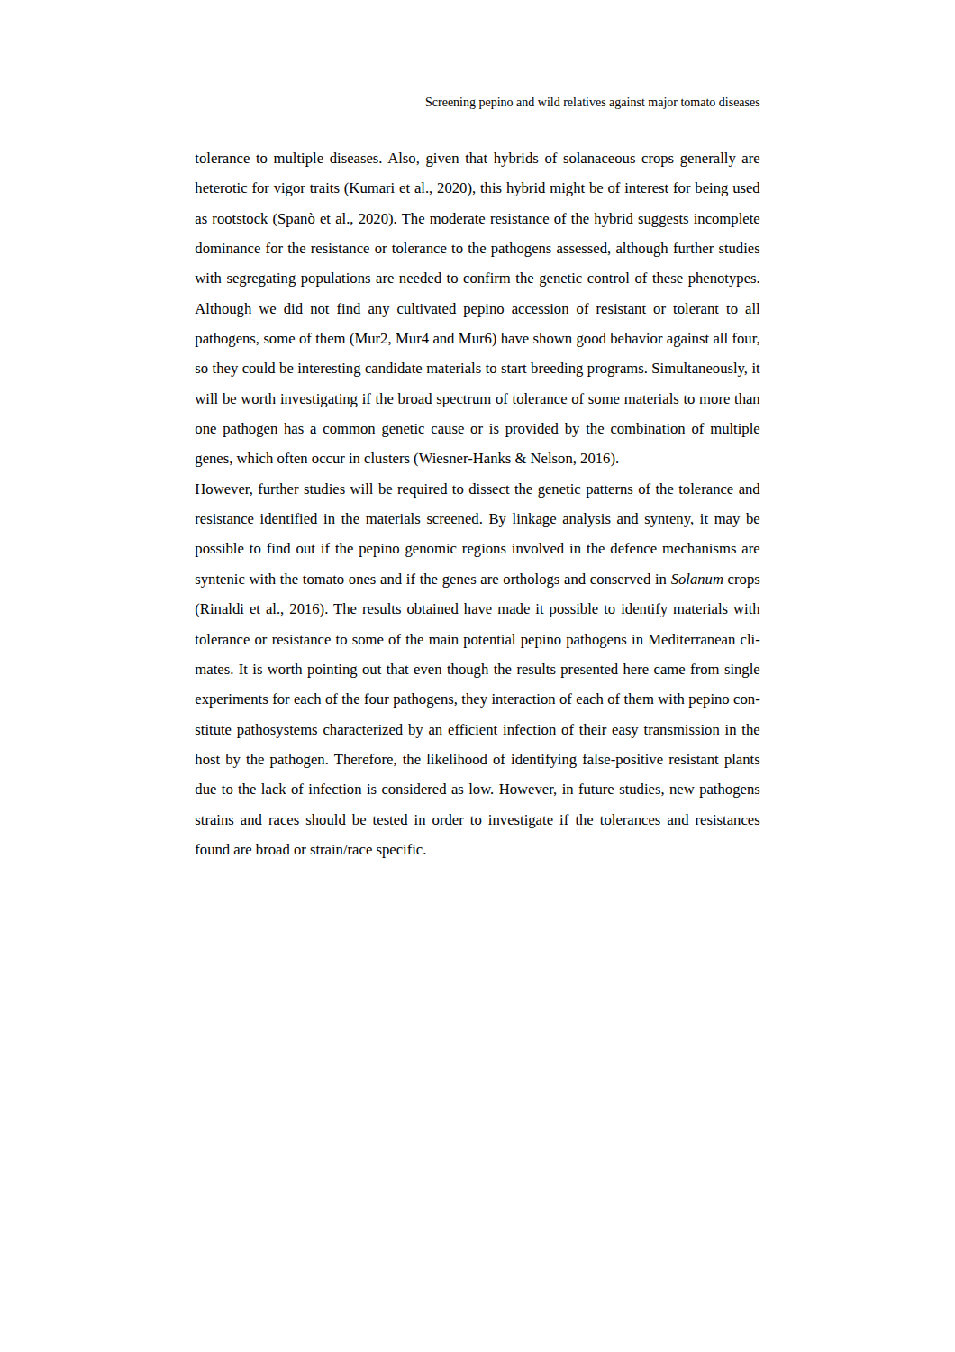Screening pepino and wild relatives against major tomato diseases
tolerance to multiple diseases. Also, given that hybrids of solanaceous crops generally are heterotic for vigor traits (Kumari et al., 2020), this hybrid might be of interest for being used as rootstock (Spanò et al., 2020). The moderate resistance of the hybrid suggests incomplete dominance for the resistance or tolerance to the pathogens assessed, although further studies with segregating populations are needed to confirm the genetic control of these phenotypes. Although we did not find any cultivated pepino accession of resistant or tolerant to all pathogens, some of them (Mur2, Mur4 and Mur6) have shown good behavior against all four, so they could be interesting candidate materials to start breeding programs. Simultaneously, it will be worth investigating if the broad spectrum of tolerance of some materials to more than one pathogen has a common genetic cause or is provided by the combination of multiple genes, which often occur in clusters (Wiesner-Hanks & Nelson, 2016).
However, further studies will be required to dissect the genetic patterns of the tolerance and resistance identified in the materials screened. By linkage analysis and synteny, it may be possible to find out if the pepino genomic regions involved in the defence mechanisms are syntenic with the tomato ones and if the genes are orthologs and conserved in Solanum crops (Rinaldi et al., 2016). The results obtained have made it possible to identify materials with tolerance or resistance to some of the main potential pepino pathogens in Mediterranean climates. It is worth pointing out that even though the results presented here came from single experiments for each of the four pathogens, they interaction of each of them with pepino constitute pathosystems characterized by an efficient infection of their easy transmission in the host by the pathogen. Therefore, the likelihood of identifying false-positive resistant plants due to the lack of infection is considered as low. However, in future studies, new pathogens strains and races should be tested in order to investigate if the tolerances and resistances found are broad or strain/race specific.